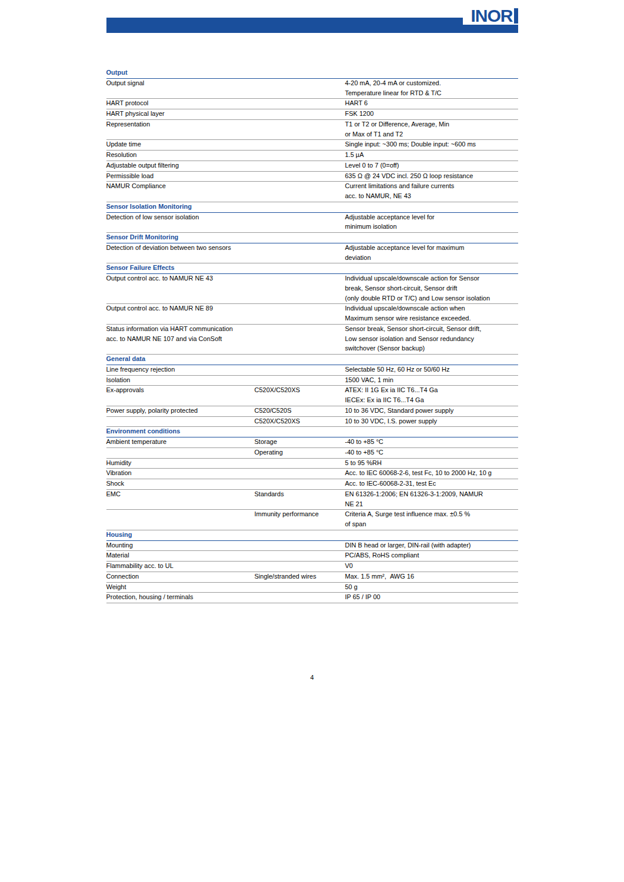INOR
| Output |
| Output signal | | 4-20 mA, 20-4 mA or customized. |
| | | Temperature linear for RTD & T/C |
| HART protocol | | HART 6 |
| HART physical layer | | FSK 1200 |
| Representation | | T1 or T2 or Difference, Average, Min |
| | | or Max of T1 and T2 |
| Update time | | Single input: ~300 ms; Double input: ~600 ms |
| Resolution | | 1.5 µA |
| Adjustable output filtering | | Level 0 to 7 (0=off) |
| Permissible load | | 635 Ω @ 24 VDC incl. 250 Ω loop resistance |
| NAMUR Compliance | | Current limitations and failure currents |
| | | acc. to NAMUR, NE 43 |
| Sensor Isolation Monitoring |
| Detection of low sensor isolation | | Adjustable acceptance level for |
| | | minimum isolation |
| Sensor Drift Monitoring |
| Detection of deviation between two sensors | | Adjustable acceptance level for maximum |
| | | deviation |
| Sensor Failure Effects |
| Output control acc. to NAMUR NE 43 | | Individual upscale/downscale action for Sensor |
| | | break, Sensor short-circuit, Sensor drift |
| | | (only double RTD or T/C) and Low sensor isolation |
| Output control acc. to NAMUR NE 89 | | Individual upscale/downscale action when |
| | | Maximum sensor wire resistance exceeded. |
| Status information via HART communication | | Sensor break, Sensor short-circuit, Sensor drift, |
| acc. to NAMUR NE 107 and via ConSoft | | Low sensor isolation and Sensor redundancy |
| | | switchover (Sensor backup) |
| General data |
| Line frequency rejection | | Selectable 50 Hz, 60 Hz or 50/60 Hz |
| Isolation | | 1500 VAC, 1 min |
| Ex-approvals | C520X/C520XS | ATEX: II 1G Ex ia IIC T6...T4 Ga |
| | | IECEx: Ex ia IIC T6...T4 Ga |
| Power supply, polarity protected | C520/C520S | 10 to 36 VDC, Standard power supply |
| | C520X/C520XS | 10 to 30 VDC, I.S. power supply |
| Environment conditions |
| Ambient temperature | Storage | -40 to +85 °C |
| | Operating | -40 to +85 °C |
| Humidity | | 5 to 95 %RH |
| Vibration | | Acc. to IEC 60068-2-6, test Fc, 10 to 2000 Hz, 10 g |
| Shock | | Acc. to IEC-60068-2-31, test Ec |
| EMC | Standards | EN 61326-1:2006; EN 61326-3-1:2009, NAMUR |
| | | NE 21 |
| | Immunity performance | Criteria A, Surge test influence max. ±0.5 % |
| | | of span |
| Housing |
| Mounting | | DIN B head or larger, DIN-rail (with adapter) |
| Material | | PC/ABS, RoHS compliant |
| Flammability acc. to UL | | V0 |
| Connection | Single/stranded wires | Max. 1.5 mm², AWG 16 |
| Weight | | 50 g |
| Protection, housing / terminals | | IP 65 / IP 00 |
4